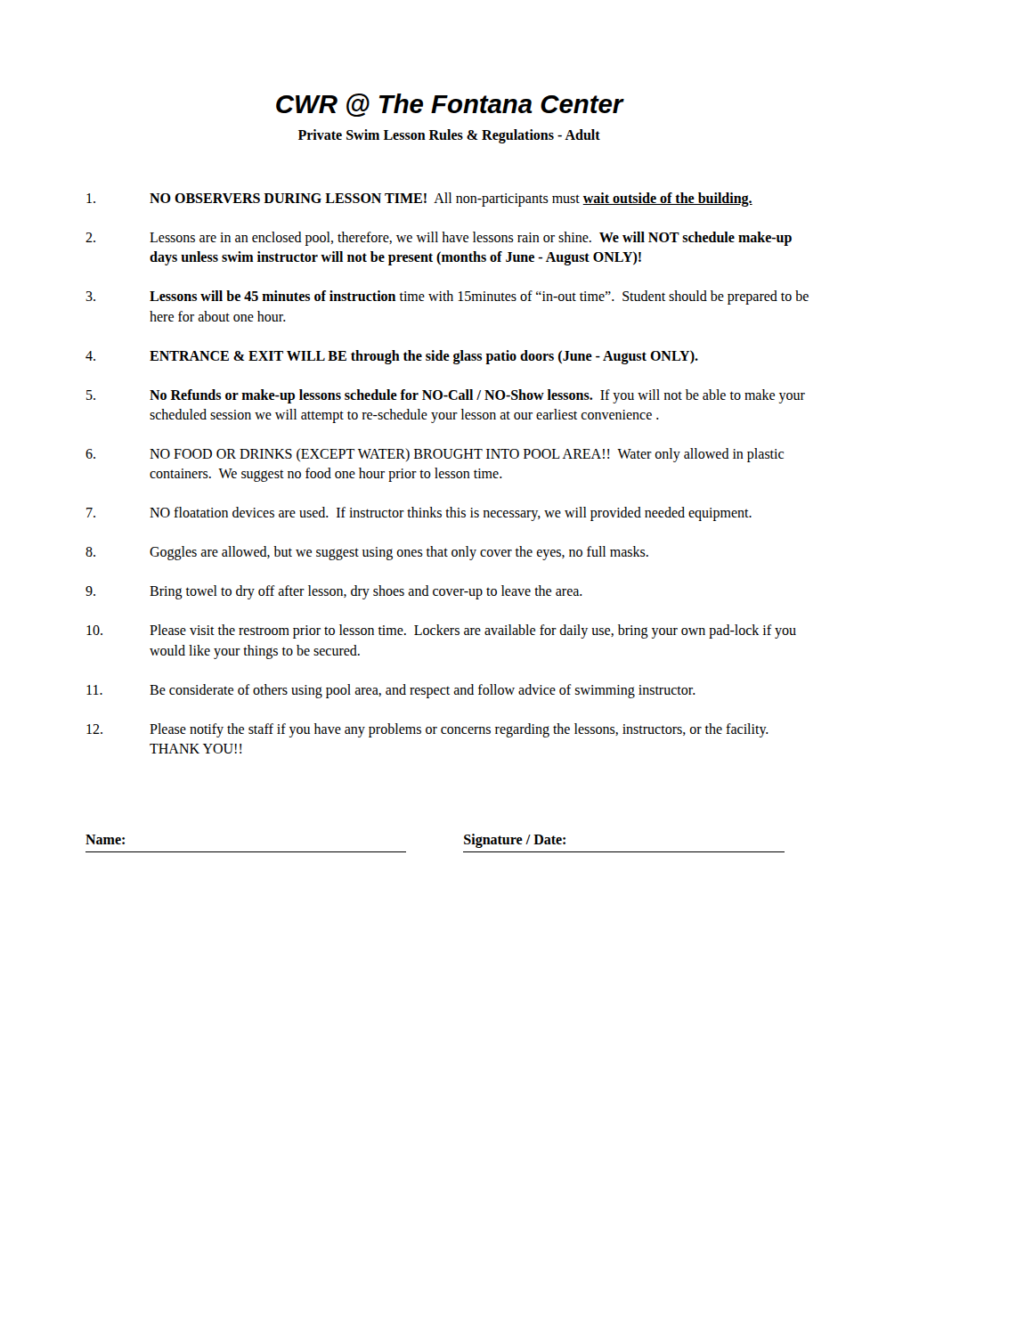CWR @ The Fontana Center
Private Swim Lesson Rules & Regulations - Adult
NO OBSERVERS DURING LESSON TIME! All non-participants must wait outside of the building.
Lessons are in an enclosed pool, therefore, we will have lessons rain or shine. We will NOT schedule make-up days unless swim instructor will not be present (months of June - August ONLY)!
Lessons will be 45 minutes of instruction time with 15minutes of “in-out time”. Student should be prepared to be here for about one hour.
ENTRANCE & EXIT WILL BE through the side glass patio doors (June - August ONLY).
No Refunds or make-up lessons schedule for NO-Call / NO-Show lessons. If you will not be able to make your scheduled session we will attempt to re-schedule your lesson at our earliest convenience .
NO FOOD OR DRINKS (EXCEPT WATER) BROUGHT INTO POOL AREA!! Water only allowed in plastic containers. We suggest no food one hour prior to lesson time.
NO floatation devices are used. If instructor thinks this is necessary, we will provided needed equipment.
Goggles are allowed, but we suggest using ones that only cover the eyes, no full masks.
Bring towel to dry off after lesson, dry shoes and cover-up to leave the area.
Please visit the restroom prior to lesson time. Lockers are available for daily use, bring your own pad-lock if you would like your things to be secured.
Be considerate of others using pool area, and respect and follow advice of swimming instructor.
Please notify the staff if you have any problems or concerns regarding the lessons, instructors, or the facility. THANK YOU!!
| Name: | | Signature / Date: |